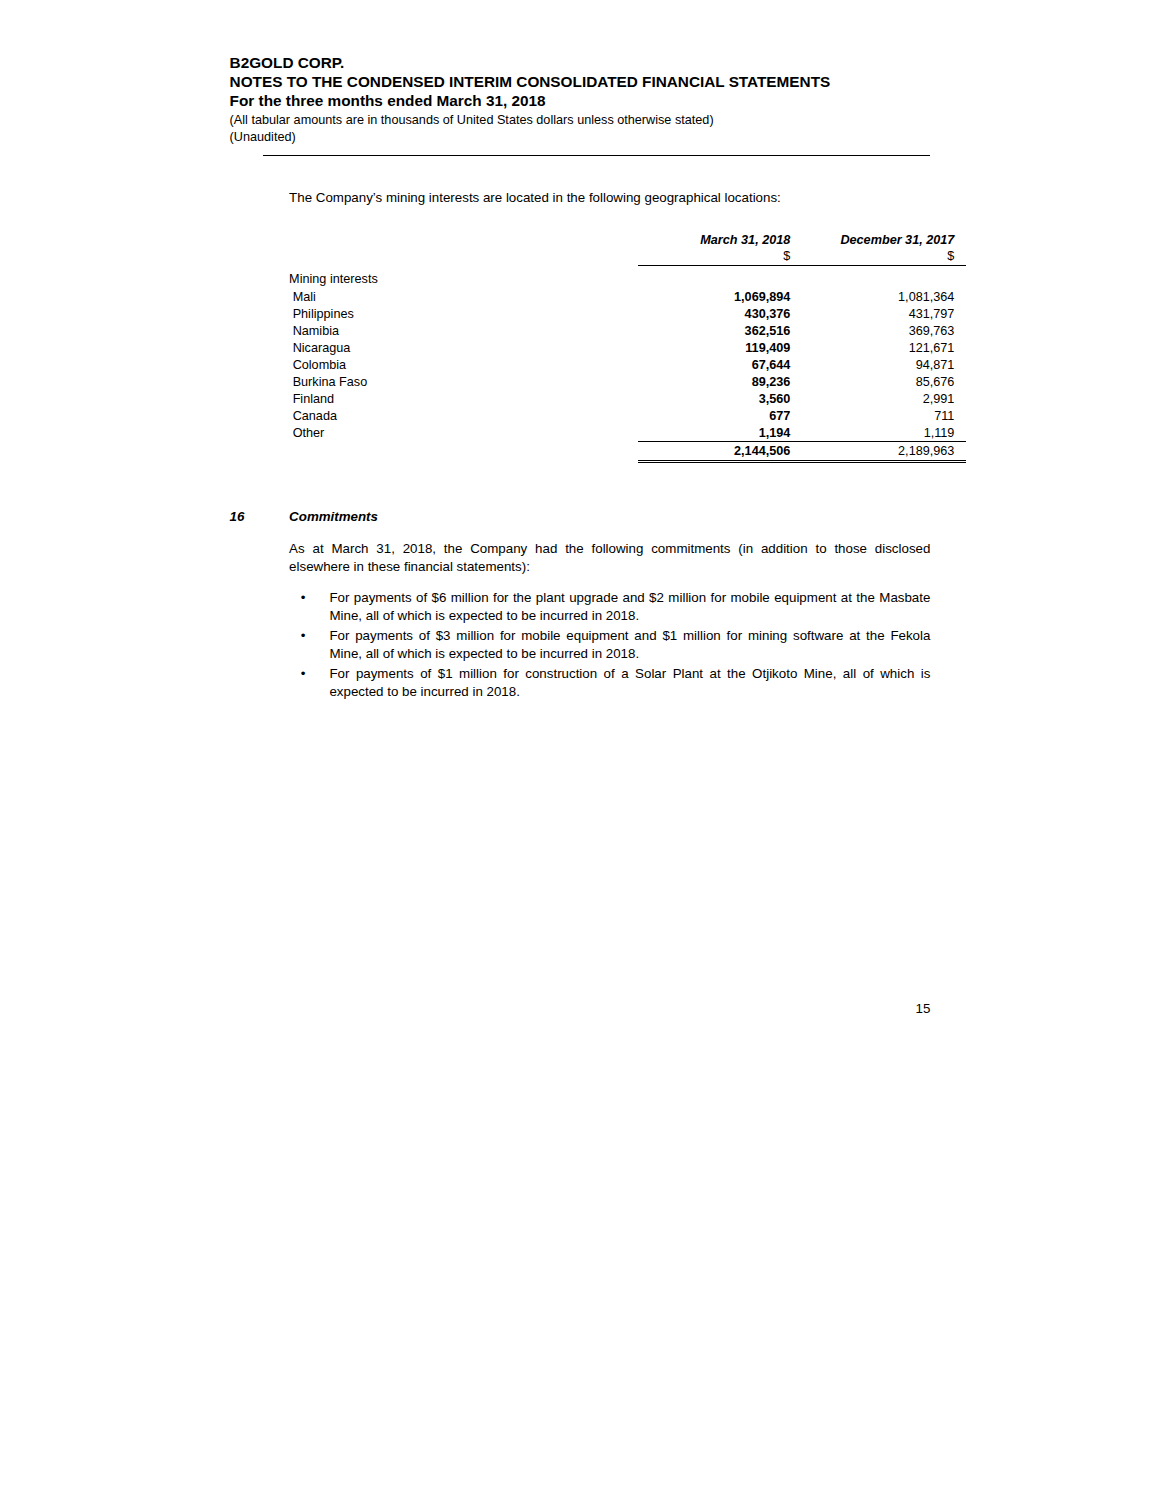B2GOLD CORP.
NOTES TO THE CONDENSED INTERIM CONSOLIDATED FINANCIAL STATEMENTS
For the three months ended March 31, 2018
(All tabular amounts are in thousands of United States dollars unless otherwise stated)
(Unaudited)
The Company’s mining interests are located in the following geographical locations:
| | March 31, 2018 | December 31, 2017 |
| | $ | $ |
| Mining interests | | |
| Mali | 1,069,894 | 1,081,364 |
| Philippines | 430,376 | 431,797 |
| Namibia | 362,516 | 369,763 |
| Nicaragua | 119,409 | 121,671 |
| Colombia | 67,644 | 94,871 |
| Burkina Faso | 89,236 | 85,676 |
| Finland | 3,560 | 2,991 |
| Canada | 677 | 711 |
| Other | 1,194 | 1,119 |
| | 2,144,506 | 2,189,963 |
16 Commitments
As at March 31, 2018, the Company had the following commitments (in addition to those disclosed elsewhere in these financial statements):
For payments of $6 million for the plant upgrade and $2 million for mobile equipment at the Masbate Mine, all of which is expected to be incurred in 2018.
For payments of $3 million for mobile equipment and $1 million for mining software at the Fekola Mine, all of which is expected to be incurred in 2018.
For payments of $1 million for construction of a Solar Plant at the Otjikoto Mine, all of which is expected to be incurred in 2018.
15